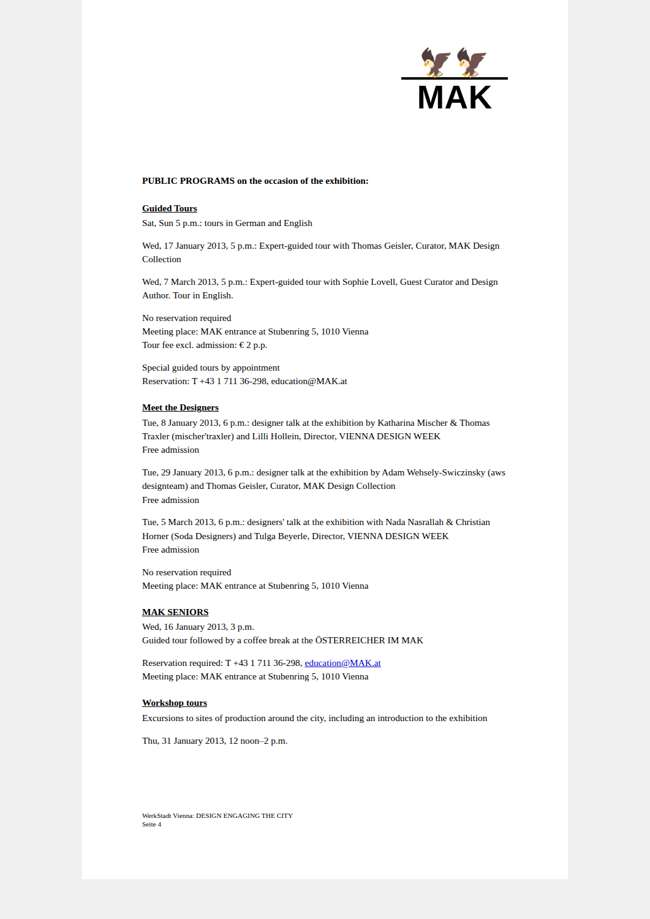🦅🦅
MAK
PUBLIC PROGRAMS on the occasion of the exhibition:
Guided Tours
Sat, Sun 5 p.m.: tours in German and English
Wed, 17 January 2013, 5 p.m.: Expert-guided tour with Thomas Geisler, Curator, MAK Design Collection
Wed, 7 March 2013, 5 p.m.: Expert-guided tour with Sophie Lovell, Guest Curator and Design Author. Tour in English.
No reservation required
Meeting place: MAK entrance at Stubenring 5, 1010 Vienna
Tour fee excl. admission: € 2 p.p.
Special guided tours by appointment
Reservation: T +43 1 711 36-298, education@MAK.at
Meet the Designers
Tue, 8 January 2013, 6 p.m.: designer talk at the exhibition by Katharina Mischer & Thomas Traxler (mischer'traxler) and Lilli Hollein, Director, VIENNA DESIGN WEEK
Free admission
Tue, 29 January 2013, 6 p.m.: designer talk at the exhibition by Adam Wehsely-Swiczinsky (aws designteam) and Thomas Geisler, Curator, MAK Design Collection
Free admission
Tue, 5 March 2013, 6 p.m.: designers' talk at the exhibition with Nada Nasrallah & Christian Horner (Soda Designers) and Tulga Beyerle, Director, VIENNA DESIGN WEEK
Free admission
No reservation required
Meeting place: MAK entrance at Stubenring 5, 1010 Vienna
MAK SENIORS
Wed, 16 January 2013, 3 p.m.
Guided tour followed by a coffee break at the ÖSTERREICHER IM MAK
Reservation required: T +43 1 711 36-298, education@MAK.at
Meeting place: MAK entrance at Stubenring 5, 1010 Vienna
Workshop tours
Excursions to sites of production around the city, including an introduction to the exhibition
Thu, 31 January 2013, 12 noon–2 p.m.
WerkStadt Vienna: DESIGN ENGAGING THE CITY
Seite 4